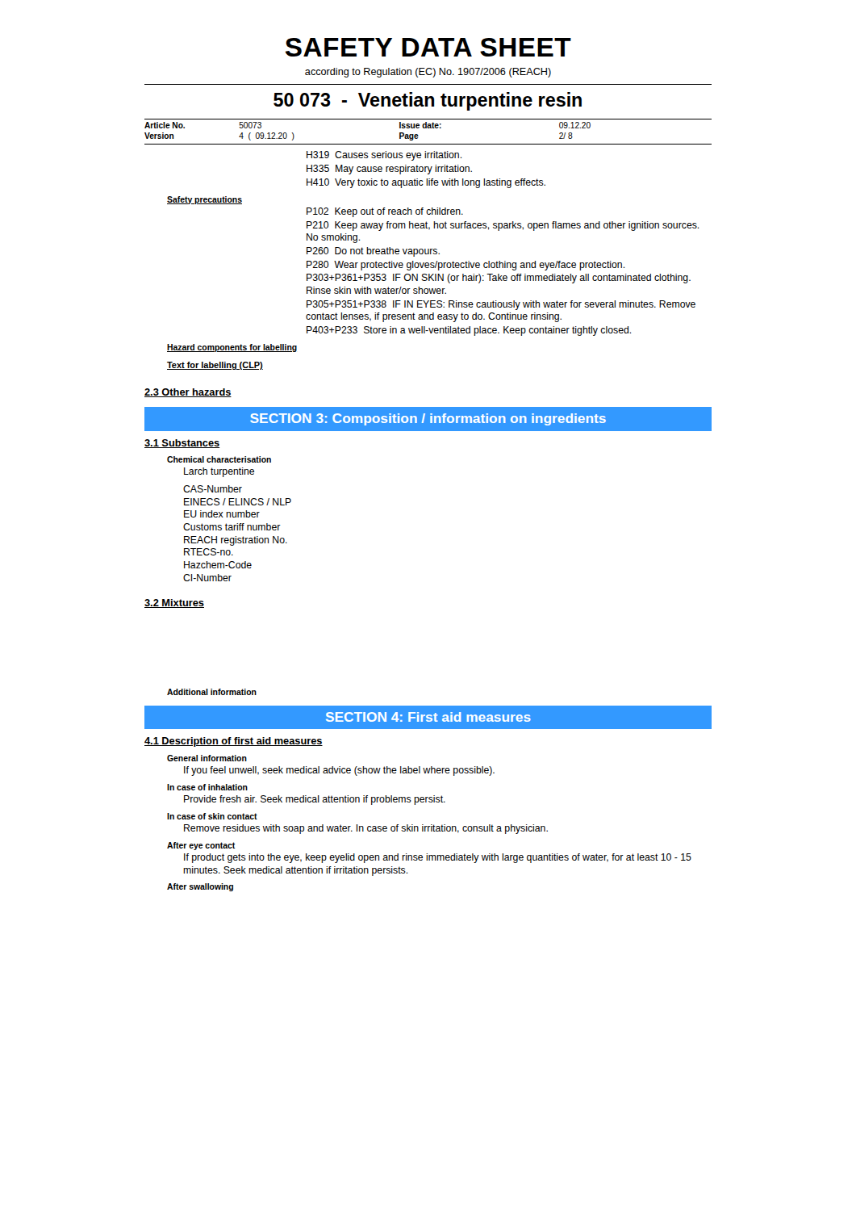SAFETY DATA SHEET
according to Regulation (EC) No. 1907/2006 (REACH)
50 073 - Venetian turpentine resin
| Article No. | 50073 | Issue date: | 09.12.20 |
| Version | 4 ( 09.12.20 ) | Page | 2/ 8 |
H319 Causes serious eye irritation.
H335 May cause respiratory irritation.
H410 Very toxic to aquatic life with long lasting effects.
Safety precautions
P102 Keep out of reach of children.
P210 Keep away from heat, hot surfaces, sparks, open flames and other ignition sources. No smoking.
P260 Do not breathe vapours.
P280 Wear protective gloves/protective clothing and eye/face protection.
P303+P361+P353 IF ON SKIN (or hair): Take off immediately all contaminated clothing. Rinse skin with water/or shower.
P305+P351+P338 IF IN EYES: Rinse cautiously with water for several minutes. Remove contact lenses, if present and easy to do. Continue rinsing.
P403+P233 Store in a well-ventilated place. Keep container tightly closed.
Hazard components for labelling
Text for labelling (CLP)
2.3 Other hazards
SECTION 3: Composition / information on ingredients
3.1 Substances
Chemical characterisation
Larch turpentine
CAS-Number
EINECS / ELINCS / NLP
EU index number
Customs tariff number
REACH registration No.
RTECS-no.
Hazchem-Code
CI-Number
3.2 Mixtures
Additional information
SECTION 4: First aid measures
4.1 Description of first aid measures
General information
If you feel unwell, seek medical advice (show the label where possible).
In case of inhalation
Provide fresh air. Seek medical attention if problems persist.
In case of skin contact
Remove residues with soap and water. In case of skin irritation, consult a physician.
After eye contact
If product gets into the eye, keep eyelid open and rinse immediately with large quantities of water, for at least 10 - 15 minutes. Seek medical attention if irritation persists.
After swallowing